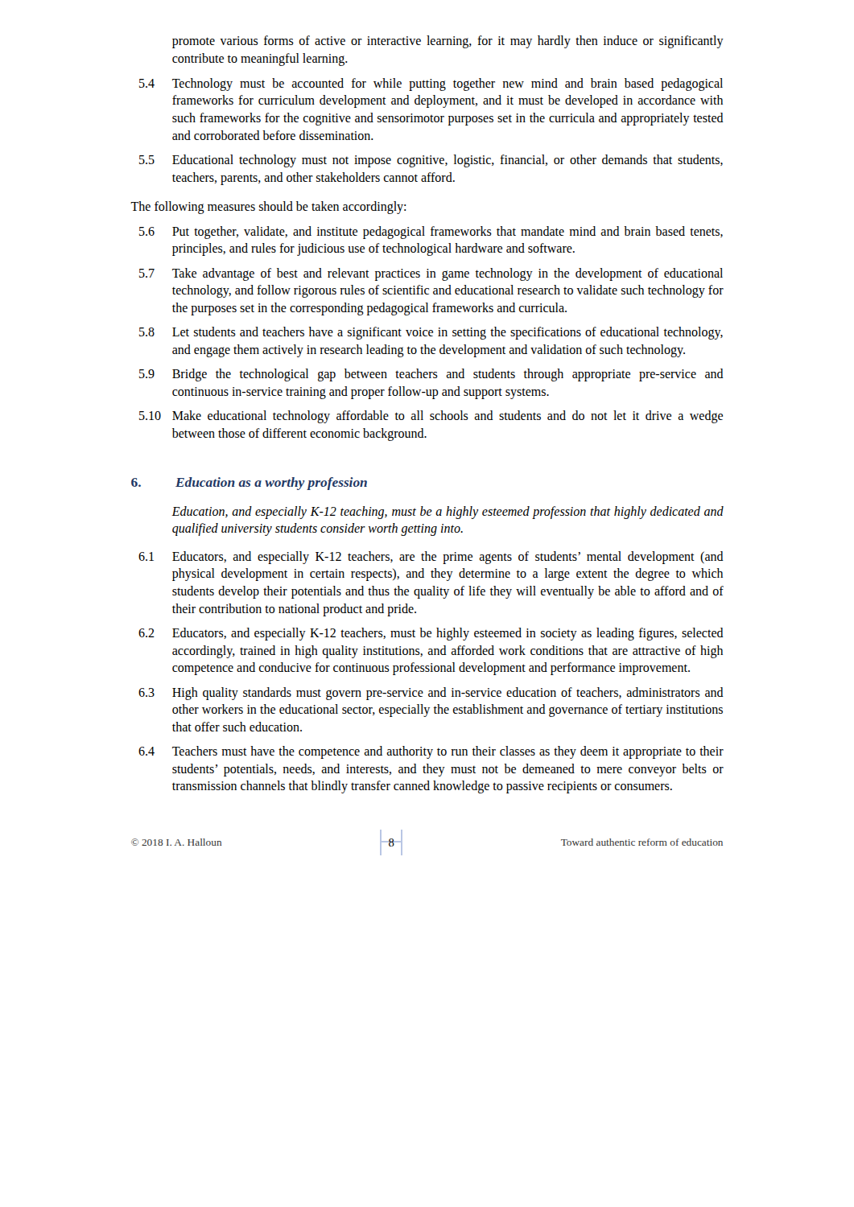promote various forms of active or interactive learning, for it may hardly then induce or significantly contribute to meaningful learning.
5.4
Technology must be accounted for while putting together new mind and brain based pedagogical frameworks for curriculum development and deployment, and it must be developed in accordance with such frameworks for the cognitive and sensorimotor purposes set in the curricula and appropriately tested and corroborated before dissemination.
5.5
Educational technology must not impose cognitive, logistic, financial, or other demands that students, teachers, parents, and other stakeholders cannot afford.
The following measures should be taken accordingly:
5.6
Put together, validate, and institute pedagogical frameworks that mandate mind and brain based tenets, principles, and rules for judicious use of technological hardware and software.
5.7
Take advantage of best and relevant practices in game technology in the development of educational technology, and follow rigorous rules of scientific and educational research to validate such technology for the purposes set in the corresponding pedagogical frameworks and curricula.
5.8
Let students and teachers have a significant voice in setting the specifications of educational technology, and engage them actively in research leading to the development and validation of such technology.
5.9
Bridge the technological gap between teachers and students through appropriate pre-service and continuous in-service training and proper follow-up and support systems.
5.10
Make educational technology affordable to all schools and students and do not let it drive a wedge between those of different economic background.
6. Education as a worthy profession
Education, and especially K-12 teaching, must be a highly esteemed profession that highly dedicated and qualified university students consider worth getting into.
6.1
Educators, and especially K-12 teachers, are the prime agents of students’ mental development (and physical development in certain respects), and they determine to a large extent the degree to which students develop their potentials and thus the quality of life they will eventually be able to afford and of their contribution to national product and pride.
6.2
Educators, and especially K-12 teachers, must be highly esteemed in society as leading figures, selected accordingly, trained in high quality institutions, and afforded work conditions that are attractive of high competence and conducive for continuous professional development and performance improvement.
6.3
High quality standards must govern pre-service and in-service education of teachers, administrators and other workers in the educational sector, especially the establishment and governance of tertiary institutions that offer such education.
6.4
Teachers must have the competence and authority to run their classes as they deem it appropriate to their students’ potentials, needs, and interests, and they must not be demeaned to mere conveyor belts or transmission channels that blindly transfer canned knowledge to passive recipients or consumers.
© 2018 I. A. Halloun
8
Toward authentic reform of education